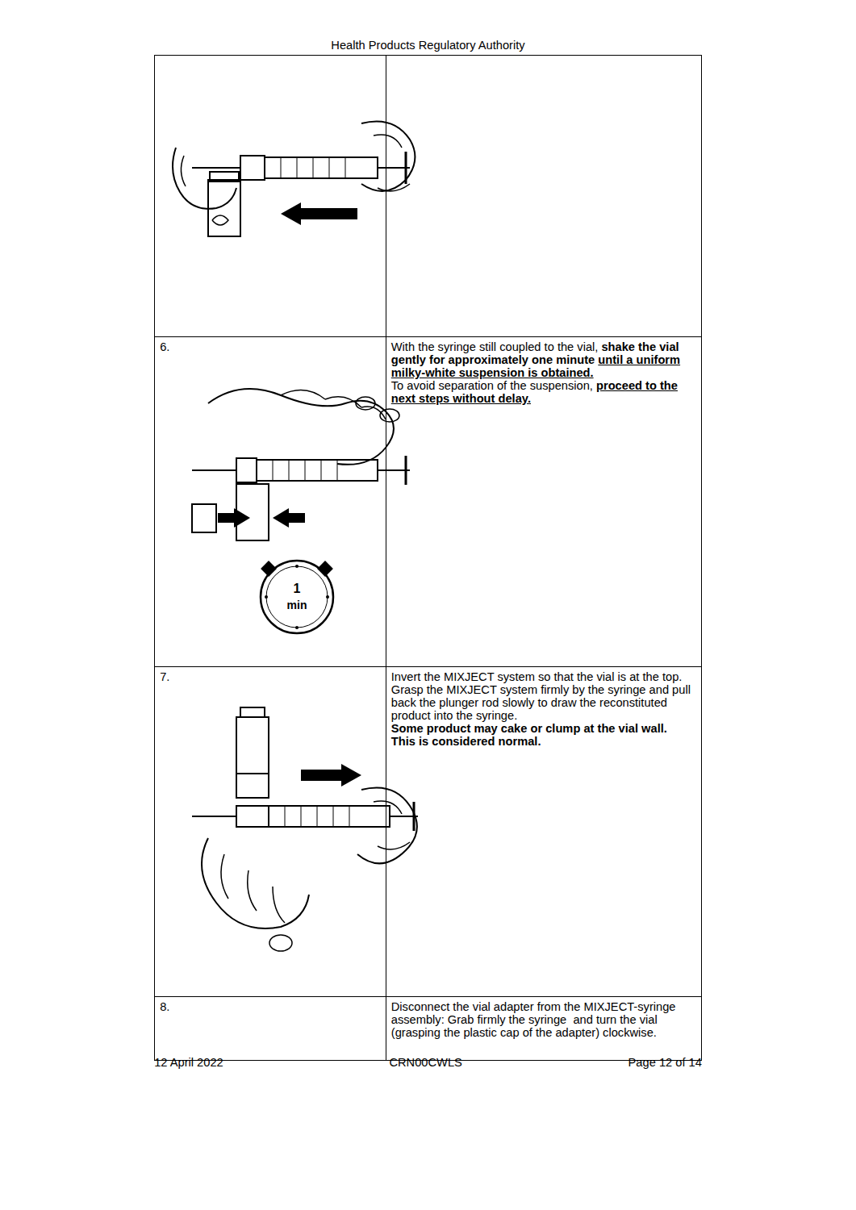Health Products Regulatory Authority
| 6. 1 min | With the syringe still coupled to the vial, shake the vial gently for approximately one minute until a uniform milky-white suspension is obtained. To avoid separation of the suspension, proceed to the next steps without delay. |
| 7. | Invert the MIXJECT system so that the vial is at the top. Grasp the MIXJECT system firmly by the syringe and pull back the plunger rod slowly to draw the reconstituted product into the syringe. Some product may cake or clump at the vial wall. This is considered normal. |
| 8. | Disconnect the vial adapter from the MIXJECT-syringe assembly: Grab firmly the syringe and turn the vial (grasping the plastic cap of the adapter) clockwise. |
12 April 2022 CRN00CWLS Page 12 of 14